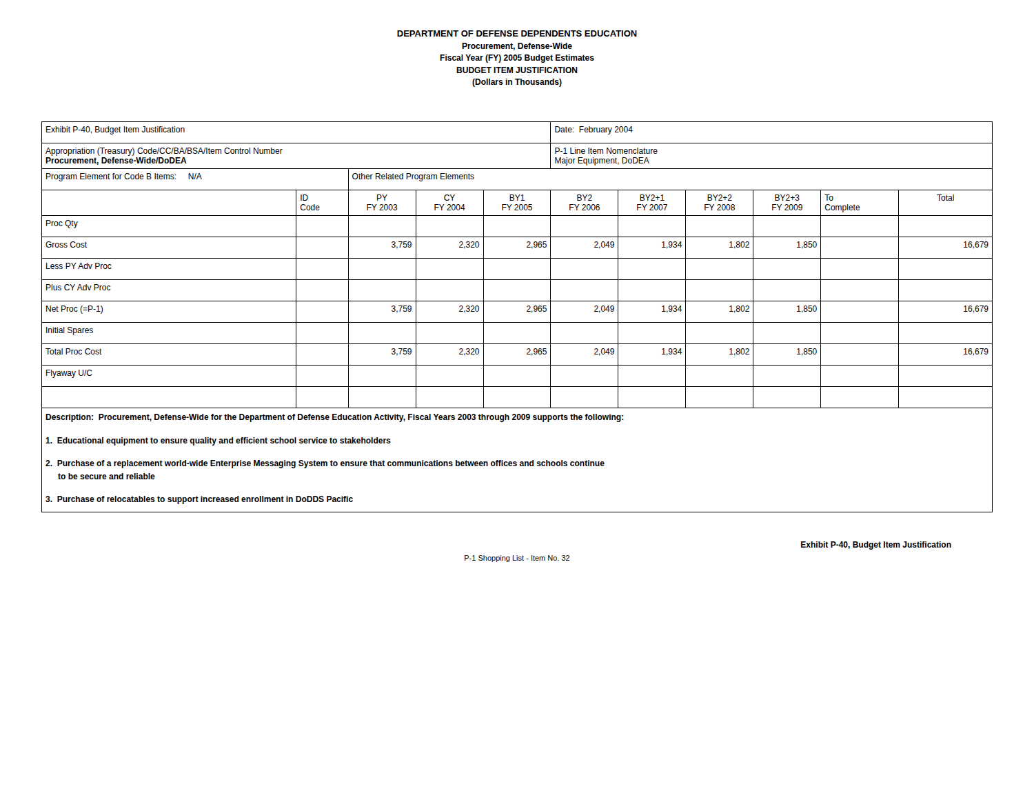DEPARTMENT OF DEFENSE DEPENDENTS EDUCATION
Procurement, Defense-Wide
Fiscal Year (FY) 2005 Budget Estimates
BUDGET ITEM JUSTIFICATION
(Dollars in Thousands)
| Exhibit P-40, Budget Item Justification | Date: February 2004 |
| Appropriation (Treasury) Code/CC/BA/BSA/Item Control Number Procurement, Defense-Wide/DoDEA | P-1 Line Item Nomenclature Major Equipment, DoDEA |
| Program Element for Code B Items: N/A | Other Related Program Elements |
| | ID Code | PY FY 2003 | CY FY 2004 | BY1 FY 2005 | BY2 FY 2006 | BY2+1 FY 2007 | BY2+2 FY 2008 | BY2+3 FY 2009 | To Complete | Total |
| Proc Qty | | | | | | | | | | |
| Gross Cost | | 3,759 | 2,320 | 2,965 | 2,049 | 1,934 | 1,802 | 1,850 | | 16,679 |
| Less PY Adv Proc | | | | | | | | | | |
| Plus CY Adv Proc | | | | | | | | | | |
| Net Proc (=P-1) | | 3,759 | 2,320 | 2,965 | 2,049 | 1,934 | 1,802 | 1,850 | | 16,679 |
| Initial Spares | | | | | | | | | | |
| Total Proc Cost | | 3,759 | 2,320 | 2,965 | 2,049 | 1,934 | 1,802 | 1,850 | | 16,679 |
| Flyaway U/C | | | | | | | | | | |
| Description: Procurement, Defense-Wide for the Department of Defense Education Activity, Fiscal Years 2003 through 2009 supports the following: 1. Educational equipment to ensure quality and efficient school service to stakeholders 2. Purchase of a replacement world-wide Enterprise Messaging System to ensure that communications between offices and schools continue to be secure and reliable 3. Purchase of relocatables to support increased enrollment in DoDDS Pacific |
Exhibit P-40, Budget Item Justification
P-1 Shopping List - Item No. 32